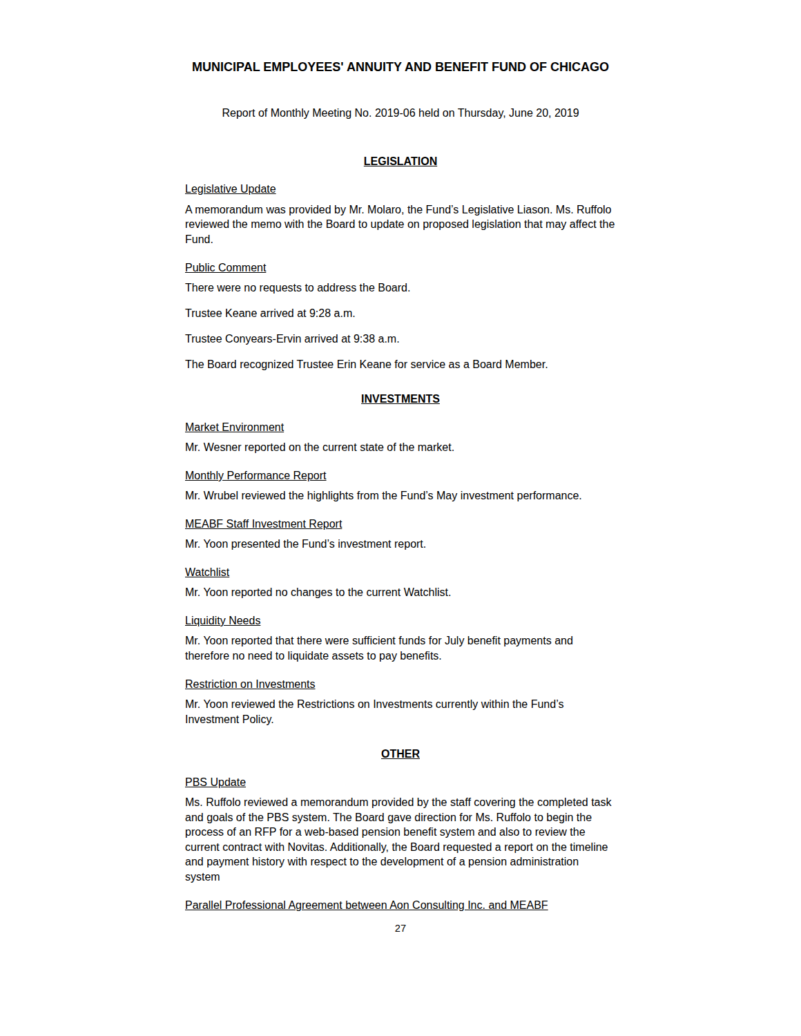MUNICIPAL EMPLOYEES' ANNUITY AND BENEFIT FUND OF CHICAGO
Report of Monthly Meeting No. 2019-06 held on Thursday, June 20, 2019
LEGISLATION
Legislative Update
A memorandum was provided by Mr. Molaro, the Fund’s Legislative Liason. Ms. Ruffolo reviewed the memo with the Board to update on proposed legislation that may affect the Fund.
Public Comment
There were no requests to address the Board.
Trustee Keane arrived at 9:28 a.m.
Trustee Conyears-Ervin arrived at 9:38 a.m.
The Board recognized Trustee Erin Keane for service as a Board Member.
INVESTMENTS
Market Environment
Mr. Wesner reported on the current state of the market.
Monthly Performance Report
Mr. Wrubel reviewed the highlights from the Fund’s May investment performance.
MEABF Staff Investment Report
Mr. Yoon presented the Fund’s investment report.
Watchlist
Mr. Yoon reported no changes to the current Watchlist.
Liquidity Needs
Mr. Yoon reported that there were sufficient funds for July benefit payments and therefore no need to liquidate assets to pay benefits.
Restriction on Investments
Mr. Yoon reviewed the Restrictions on Investments currently within the Fund’s Investment Policy.
OTHER
PBS Update
Ms. Ruffolo reviewed a memorandum provided by the staff covering the completed task and goals of the PBS system. The Board gave direction for Ms. Ruffolo to begin the process of an RFP for a web-based pension benefit system and also to review the current contract with Novitas. Additionally, the Board requested a report on the timeline and payment history with respect to the development of a pension administration system
Parallel Professional Agreement between Aon Consulting Inc. and MEABF
27